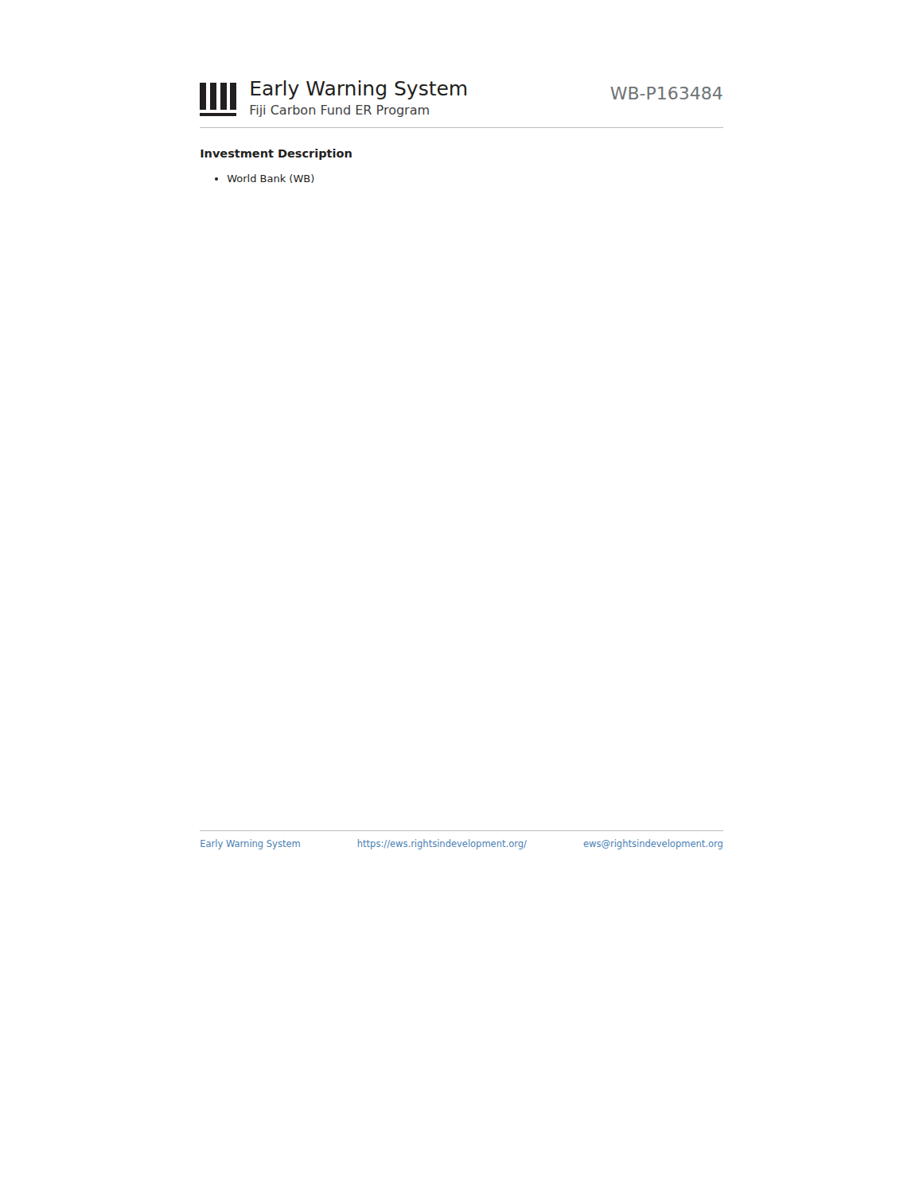Early Warning System
Fiji Carbon Fund ER Program
WB-P163484
Investment Description
World Bank (WB)
Early Warning System
https://ews.rightsindevelopment.org/
ews@rightsindevelopment.org